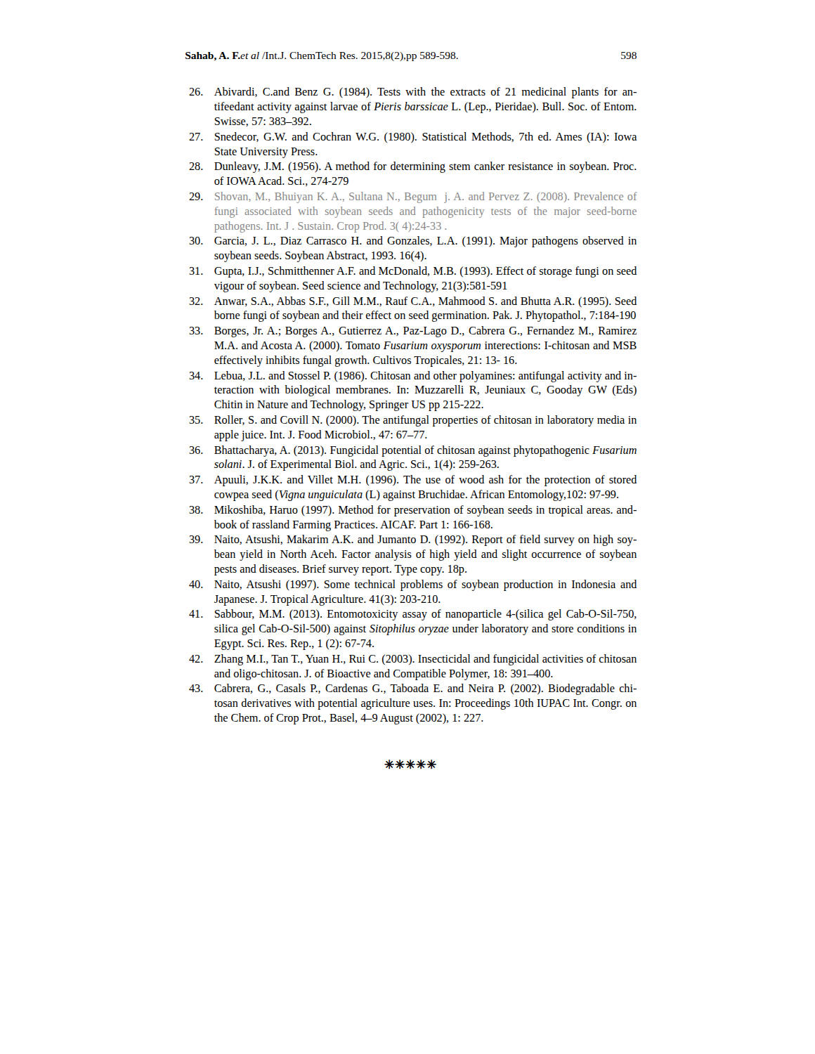Sahab, A. F. et al /Int.J. ChemTech Res. 2015,8(2),pp 589-598.
598
26. Abivardi, C.and Benz G. (1984). Tests with the extracts of 21 medicinal plants for antifeedant activity against larvae of Pieris barssicae L. (Lep., Pieridae). Bull. Soc. of Entom. Swisse, 57: 383–392.
27. Snedecor, G.W. and Cochran W.G. (1980). Statistical Methods, 7th ed. Ames (IA): Iowa State University Press.
28. Dunleavy, J.M. (1956). A method for determining stem canker resistance in soybean. Proc. of IOWA Acad. Sci., 274-279
29. Shovan, M., Bhuiyan K. A., Sultana N., Begum j. A. and Pervez Z. (2008). Prevalence of fungi associated with soybean seeds and pathogenicity tests of the major seed-borne pathogens. Int. J . Sustain. Crop Prod. 3( 4):24-33 .
30. Garcia, J. L., Diaz Carrasco H. and Gonzales, L.A. (1991). Major pathogens observed in soybean seeds. Soybean Abstract, 1993. 16(4).
31. Gupta, I.J., Schmitthenner A.F. and McDonald, M.B. (1993). Effect of storage fungi on seed vigour of soybean. Seed science and Technology, 21(3):581-591
32. Anwar, S.A., Abbas S.F., Gill M.M., Rauf C.A., Mahmood S. and Bhutta A.R. (1995). Seed borne fungi of soybean and their effect on seed germination. Pak. J. Phytopathol., 7:184-190
33. Borges, Jr. A.; Borges A., Gutierrez A., Paz-Lago D., Cabrera G., Fernandez M., Ramirez M.A. and Acosta A. (2000). Tomato Fusarium oxysporum interections: I-chitosan and MSB effectively inhibits fungal growth. Cultivos Tropicales, 21: 13- 16.
34. Lebua, J.L. and Stossel P. (1986). Chitosan and other polyamines: antifungal activity and interaction with biological membranes. In: Muzzarelli R, Jeuniaux C, Gooday GW (Eds) Chitin in Nature and Technology, Springer US pp 215-222.
35. Roller, S. and Covill N. (2000). The antifungal properties of chitosan in laboratory media in apple juice. Int. J. Food Microbiol., 47: 67–77.
36. Bhattacharya, A. (2013). Fungicidal potential of chitosan against phytopathogenic Fusarium solani. J. of Experimental Biol. and Agric. Sci., 1(4): 259-263.
37. Apuuli, J.K.K. and Villet M.H. (1996). The use of wood ash for the protection of stored cowpea seed (Vigna unguiculata (L) against Bruchidae. African Entomology,102: 97-99.
38. Mikoshiba, Haruo (1997). Method for preservation of soybean seeds in tropical areas. andbook of rassland Farming Practices. AICAF. Part 1: 166-168.
39. Naito, Atsushi, Makarim A.K. and Jumanto D. (1992). Report of field survey on high soybean yield in North Aceh. Factor analysis of high yield and slight occurrence of soybean pests and diseases. Brief survey report. Type copy. 18p.
40. Naito, Atsushi (1997). Some technical problems of soybean production in Indonesia and Japanese. J. Tropical Agriculture. 41(3): 203-210.
41. Sabbour, M.M. (2013). Entomotoxicity assay of nanoparticle 4-(silica gel Cab-O-Sil-750, silica gel Cab-O-Sil-500) against Sitophilus oryzae under laboratory and store conditions in Egypt. Sci. Res. Rep., 1 (2): 67-74.
42. Zhang M.I., Tan T., Yuan H., Rui C. (2003). Insecticidal and fungicidal activities of chitosan and oligo-chitosan. J. of Bioactive and Compatible Polymer, 18: 391–400.
43. Cabrera, G., Casals P., Cardenas G., Taboada E. and Neira P. (2002). Biodegradable chitosan derivatives with potential agriculture uses. In: Proceedings 10th IUPAC Int. Congr. on the Chem. of Crop Prot., Basel, 4–9 August (2002), 1: 227.
✳✳✳✳✳